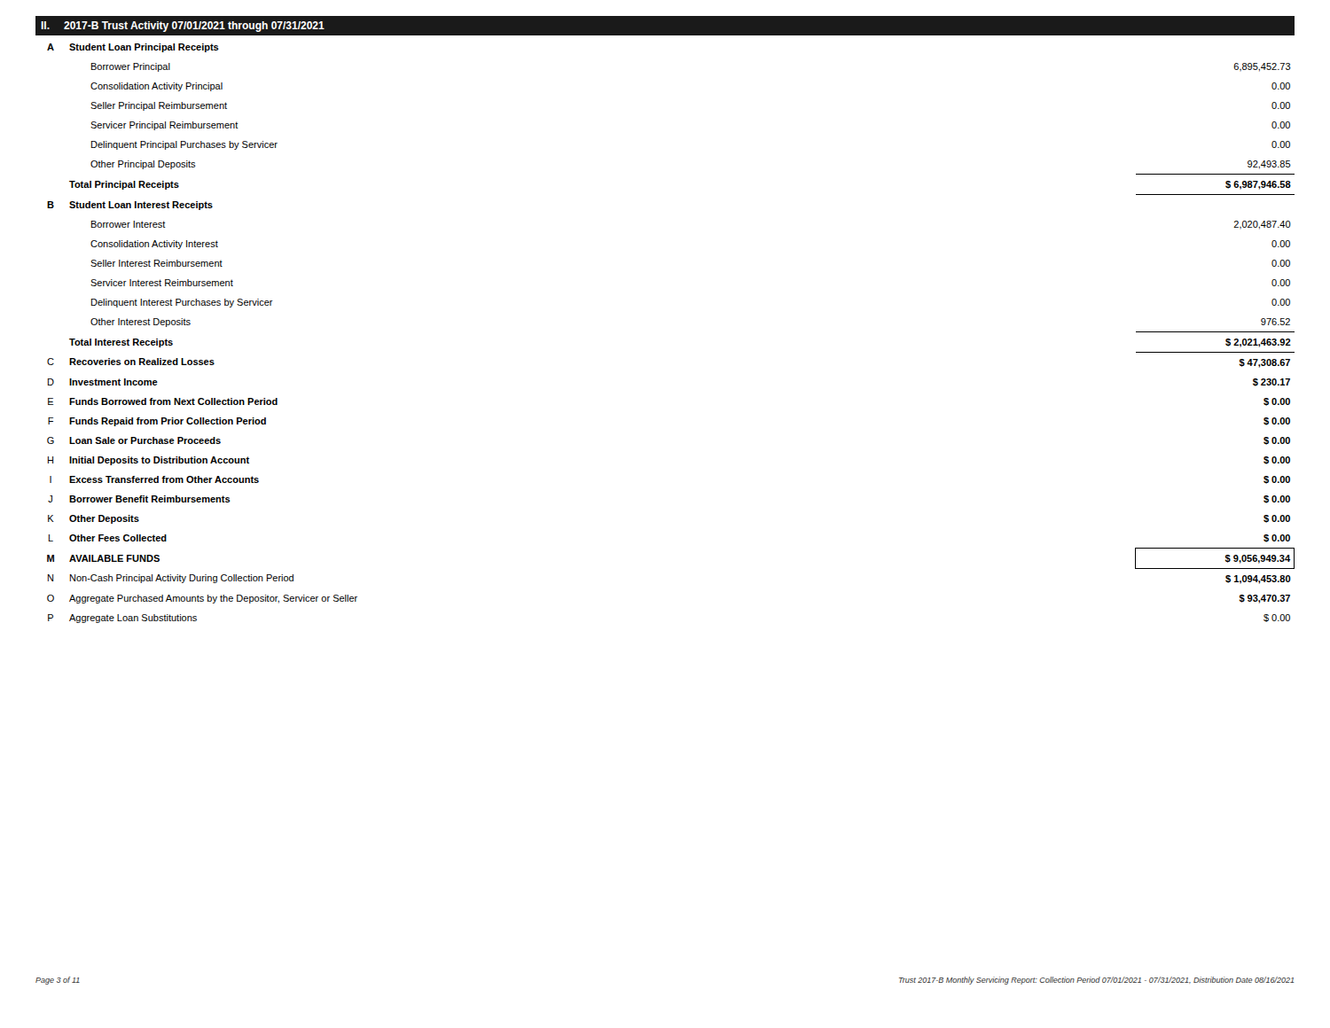II. 2017-B Trust Activity 07/01/2021 through 07/31/2021
| A | Student Loan Principal Receipts | |
| | Borrower Principal | 6,895,452.73 |
| | Consolidation Activity Principal | 0.00 |
| | Seller Principal Reimbursement | 0.00 |
| | Servicer Principal Reimbursement | 0.00 |
| | Delinquent Principal Purchases by Servicer | 0.00 |
| | Other Principal Deposits | 92,493.85 |
| | Total Principal Receipts | $ 6,987,946.58 |
| B | Student Loan Interest Receipts | |
| | Borrower Interest | 2,020,487.40 |
| | Consolidation Activity Interest | 0.00 |
| | Seller Interest Reimbursement | 0.00 |
| | Servicer Interest Reimbursement | 0.00 |
| | Delinquent Interest Purchases by Servicer | 0.00 |
| | Other Interest Deposits | 976.52 |
| | Total Interest Receipts | $ 2,021,463.92 |
| C | Recoveries on Realized Losses | $ 47,308.67 |
| D | Investment Income | $ 230.17 |
| E | Funds Borrowed from Next Collection Period | $ 0.00 |
| F | Funds Repaid from Prior Collection Period | $ 0.00 |
| G | Loan Sale or Purchase Proceeds | $ 0.00 |
| H | Initial Deposits to Distribution Account | $ 0.00 |
| I | Excess Transferred from Other Accounts | $ 0.00 |
| J | Borrower Benefit Reimbursements | $ 0.00 |
| K | Other Deposits | $ 0.00 |
| L | Other Fees Collected | $ 0.00 |
| M | AVAILABLE FUNDS | $ 9,056,949.34 |
| N | Non-Cash Principal Activity During Collection Period | $ 1,094,453.80 |
| O | Aggregate Purchased Amounts by the Depositor, Servicer or Seller | $ 93,470.37 |
| P | Aggregate Loan Substitutions | $ 0.00 |
Page 3 of 11 Trust 2017-B Monthly Servicing Report: Collection Period 07/01/2021 - 07/31/2021, Distribution Date 08/16/2021